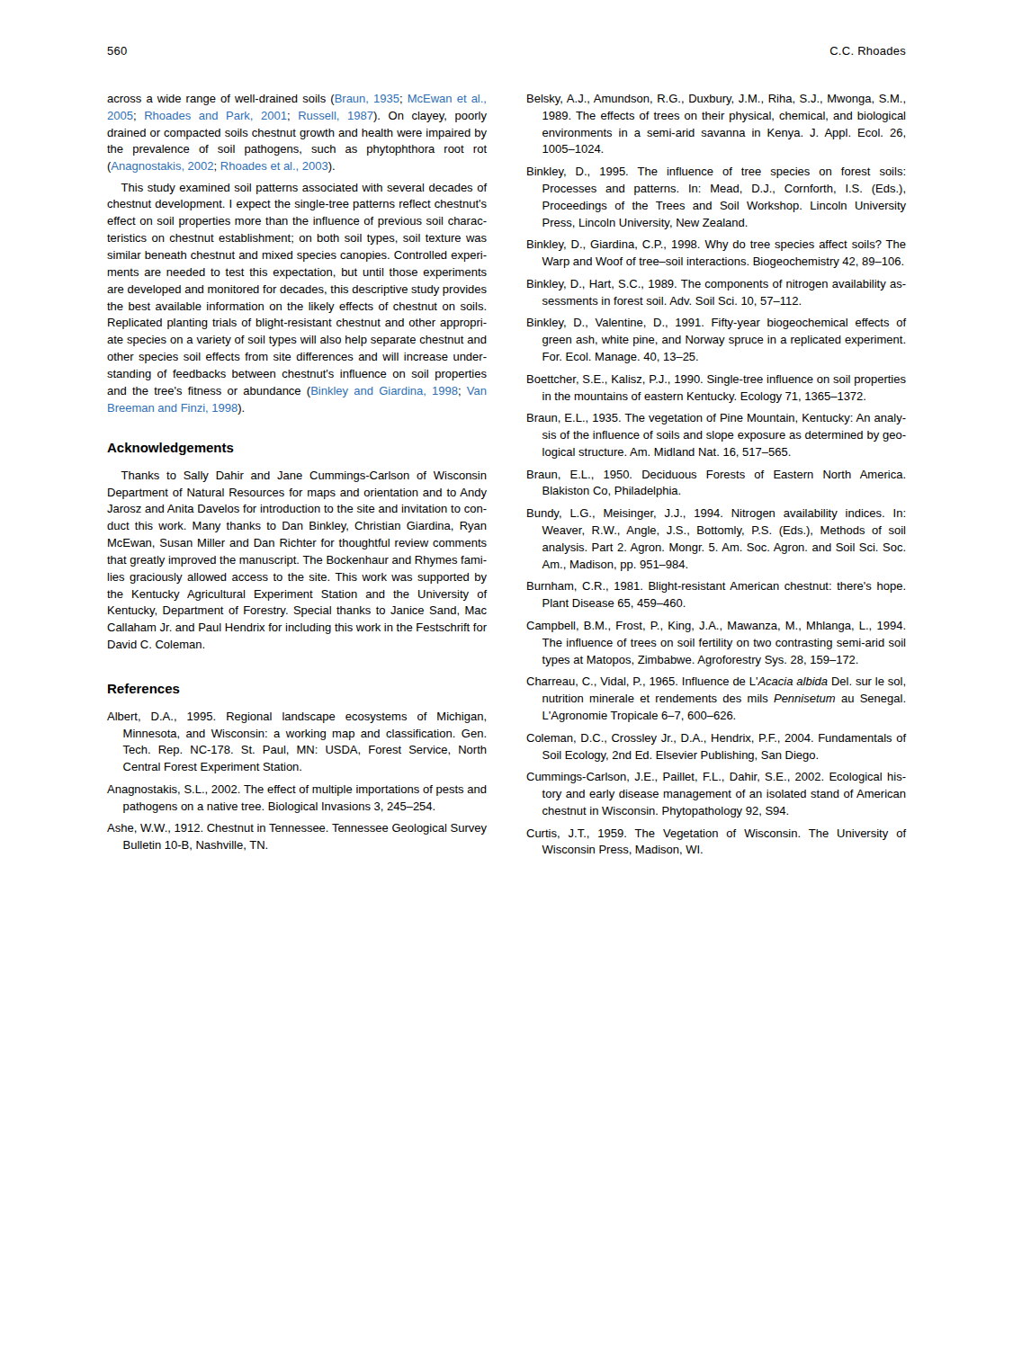560 C.C. Rhoades
across a wide range of well-drained soils (Braun, 1935; McEwan et al., 2005; Rhoades and Park, 2001; Russell, 1987). On clayey, poorly drained or compacted soils chestnut growth and health were impaired by the prevalence of soil pathogens, such as phytophthora root rot (Anagnostakis, 2002; Rhoades et al., 2003).
This study examined soil patterns associated with several decades of chestnut development. I expect the single-tree patterns reflect chestnut's effect on soil properties more than the influence of previous soil characteristics on chestnut establishment; on both soil types, soil texture was similar beneath chestnut and mixed species canopies. Controlled experiments are needed to test this expectation, but until those experiments are developed and monitored for decades, this descriptive study provides the best available information on the likely effects of chestnut on soils. Replicated planting trials of blight-resistant chestnut and other appropriate species on a variety of soil types will also help separate chestnut and other species soil effects from site differences and will increase understanding of feedbacks between chestnut's influence on soil properties and the tree's fitness or abundance (Binkley and Giardina, 1998; Van Breeman and Finzi, 1998).
Acknowledgements
Thanks to Sally Dahir and Jane Cummings-Carlson of Wisconsin Department of Natural Resources for maps and orientation and to Andy Jarosz and Anita Davelos for introduction to the site and invitation to conduct this work. Many thanks to Dan Binkley, Christian Giardina, Ryan McEwan, Susan Miller and Dan Richter for thoughtful review comments that greatly improved the manuscript. The Bockenhaur and Rhymes families graciously allowed access to the site. This work was supported by the Kentucky Agricultural Experiment Station and the University of Kentucky, Department of Forestry. Special thanks to Janice Sand, Mac Callaham Jr. and Paul Hendrix for including this work in the Festschrift for David C. Coleman.
References
Albert, D.A., 1995. Regional landscape ecosystems of Michigan, Minnesota, and Wisconsin: a working map and classification. Gen. Tech. Rep. NC-178. St. Paul, MN: USDA, Forest Service, North Central Forest Experiment Station.
Anagnostakis, S.L., 2002. The effect of multiple importations of pests and pathogens on a native tree. Biological Invasions 3, 245–254.
Ashe, W.W., 1912. Chestnut in Tennessee. Tennessee Geological Survey Bulletin 10-B, Nashville, TN.
Belsky, A.J., Amundson, R.G., Duxbury, J.M., Riha, S.J., Mwonga, S.M., 1989. The effects of trees on their physical, chemical, and biological environments in a semi-arid savanna in Kenya. J. Appl. Ecol. 26, 1005–1024.
Binkley, D., 1995. The influence of tree species on forest soils: Processes and patterns. In: Mead, D.J., Cornforth, I.S. (Eds.), Proceedings of the Trees and Soil Workshop. Lincoln University Press, Lincoln University, New Zealand.
Binkley, D., Giardina, C.P., 1998. Why do tree species affect soils? The Warp and Woof of tree–soil interactions. Biogeochemistry 42, 89–106.
Binkley, D., Hart, S.C., 1989. The components of nitrogen availability assessments in forest soil. Adv. Soil Sci. 10, 57–112.
Binkley, D., Valentine, D., 1991. Fifty-year biogeochemical effects of green ash, white pine, and Norway spruce in a replicated experiment. For. Ecol. Manage. 40, 13–25.
Boettcher, S.E., Kalisz, P.J., 1990. Single-tree influence on soil properties in the mountains of eastern Kentucky. Ecology 71, 1365–1372.
Braun, E.L., 1935. The vegetation of Pine Mountain, Kentucky: An analysis of the influence of soils and slope exposure as determined by geological structure. Am. Midland Nat. 16, 517–565.
Braun, E.L., 1950. Deciduous Forests of Eastern North America. Blakiston Co, Philadelphia.
Bundy, L.G., Meisinger, J.J., 1994. Nitrogen availability indices. In: Weaver, R.W., Angle, J.S., Bottomly, P.S. (Eds.), Methods of soil analysis. Part 2. Agron. Mongr. 5. Am. Soc. Agron. and Soil Sci. Soc. Am., Madison, pp. 951–984.
Burnham, C.R., 1981. Blight-resistant American chestnut: there's hope. Plant Disease 65, 459–460.
Campbell, B.M., Frost, P., King, J.A., Mawanza, M., Mhlanga, L., 1994. The influence of trees on soil fertility on two contrasting semi-arid soil types at Matopos, Zimbabwe. Agroforestry Sys. 28, 159–172.
Charreau, C., Vidal, P., 1965. Influence de L'Acacia albida Del. sur le sol, nutrition minerale et rendements des mils Pennisetum au Senegal. L'Agronomie Tropicale 6–7, 600–626.
Coleman, D.C., Crossley Jr., D.A., Hendrix, P.F., 2004. Fundamentals of Soil Ecology, 2nd Ed. Elsevier Publishing, San Diego.
Cummings-Carlson, J.E., Paillet, F.L., Dahir, S.E., 2002. Ecological history and early disease management of an isolated stand of American chestnut in Wisconsin. Phytopathology 92, S94.
Curtis, J.T., 1959. The Vegetation of Wisconsin. The University of Wisconsin Press, Madison, WI.